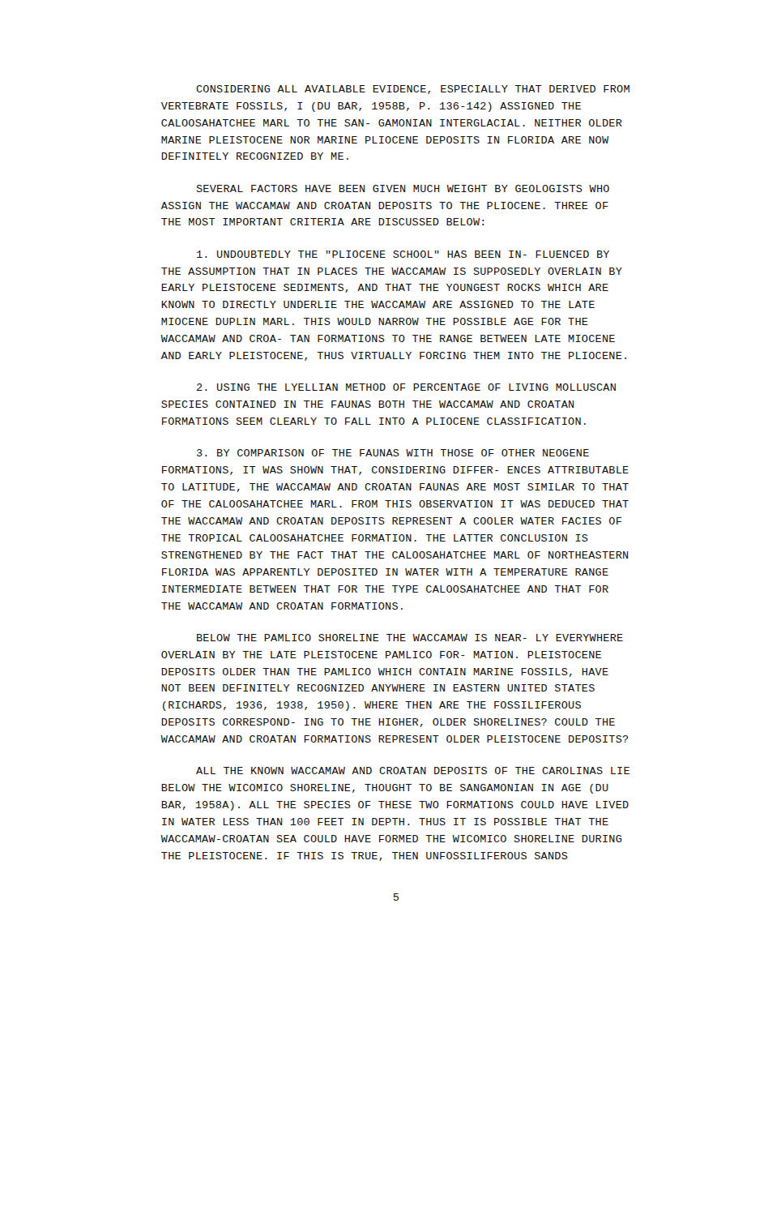CONSIDERING ALL AVAILABLE EVIDENCE, ESPECIALLY THAT DERIVED FROM VERTEBRATE FOSSILS, I (DU BAR, 1958B, P. 136-142) ASSIGNED THE CALOOSAHATCHEE MARL TO THE SAN- GAMONIAN INTERGLACIAL. NEITHER OLDER MARINE PLEISTOCENE NOR MARINE PLIOCENE DEPOSITS IN FLORIDA ARE NOW DEFINITELY RECOGNIZED BY ME.
SEVERAL FACTORS HAVE BEEN GIVEN MUCH WEIGHT BY GEOLOGISTS WHO ASSIGN THE WACCAMAW AND CROATAN DEPOSITS TO THE PLIOCENE. THREE OF THE MOST IMPORTANT CRITERIA ARE DISCUSSED BELOW:
1. UNDOUBTEDLY THE "PLIOCENE SCHOOL" HAS BEEN IN- FLUENCED BY THE ASSUMPTION THAT IN PLACES THE WACCAMAW IS SUPPOSEDLY OVERLAIN BY EARLY PLEISTOCENE SEDIMENTS, AND THAT THE YOUNGEST ROCKS WHICH ARE KNOWN TO DIRECTLY UNDERLIE THE WACCAMAW ARE ASSIGNED TO THE LATE MIOCENE DUPLIN MARL. THIS WOULD NARROW THE POSSIBLE AGE FOR THE WACCAMAW AND CROA- TAN FORMATIONS TO THE RANGE BETWEEN LATE MIOCENE AND EARLY PLEISTOCENE, THUS VIRTUALLY FORCING THEM INTO THE PLIOCENE.
2. USING THE LYELLIAN METHOD OF PERCENTAGE OF LIVING MOLLUSCAN SPECIES CONTAINED IN THE FAUNAS BOTH THE WACCAMAW AND CROATAN FORMATIONS SEEM CLEARLY TO FALL INTO A PLIOCENE CLASSIFICATION.
3. BY COMPARISON OF THE FAUNAS WITH THOSE OF OTHER NEOGENE FORMATIONS, IT WAS SHOWN THAT, CONSIDERING DIFFER- ENCES ATTRIBUTABLE TO LATITUDE, THE WACCAMAW AND CROATAN FAUNAS ARE MOST SIMILAR TO THAT OF THE CALOOSAHATCHEE MARL. FROM THIS OBSERVATION IT WAS DEDUCED THAT THE WACCAMAW AND CROATAN DEPOSITS REPRESENT A COOLER WATER FACIES OF THE TROPICAL CALOOSAHATCHEE FORMATION. THE LATTER CONCLUSION IS STRENGTHENED BY THE FACT THAT THE CALOOSAHATCHEE MARL OF NORTHEASTERN FLORIDA WAS APPARENTLY DEPOSITED IN WATER WITH A TEMPERATURE RANGE INTERMEDIATE BETWEEN THAT FOR THE TYPE CALOOSAHATCHEE AND THAT FOR THE WACCAMAW AND CROATAN FORMATIONS.
BELOW THE PAMLICO SHORELINE THE WACCAMAW IS NEAR- LY EVERYWHERE OVERLAIN BY THE LATE PLEISTOCENE PAMLICO FOR- MATION. PLEISTOCENE DEPOSITS OLDER THAN THE PAMLICO WHICH CONTAIN MARINE FOSSILS, HAVE NOT BEEN DEFINITELY RECOGNIZED ANYWHERE IN EASTERN UNITED STATES (RICHARDS, 1936, 1938, 1950). WHERE THEN ARE THE FOSSILIFEROUS DEPOSITS CORRESPOND- ING TO THE HIGHER, OLDER SHORELINES? COULD THE WACCAMAW AND CROATAN FORMATIONS REPRESENT OLDER PLEISTOCENE DEPOSITS?
ALL THE KNOWN WACCAMAW AND CROATAN DEPOSITS OF THE CAROLINAS LIE BELOW THE WICOMICO SHORELINE, THOUGHT TO BE SANGAMONIAN IN AGE (DU BAR, 1958A). ALL THE SPECIES OF THESE TWO FORMATIONS COULD HAVE LIVED IN WATER LESS THAN 100 FEET IN DEPTH. THUS IT IS POSSIBLE THAT THE WACCAMAW-CROATAN SEA COULD HAVE FORMED THE WICOMICO SHORELINE DURING THE PLEISTOCENE. IF THIS IS TRUE, THEN UNFOSSILIFEROUS SANDS
5